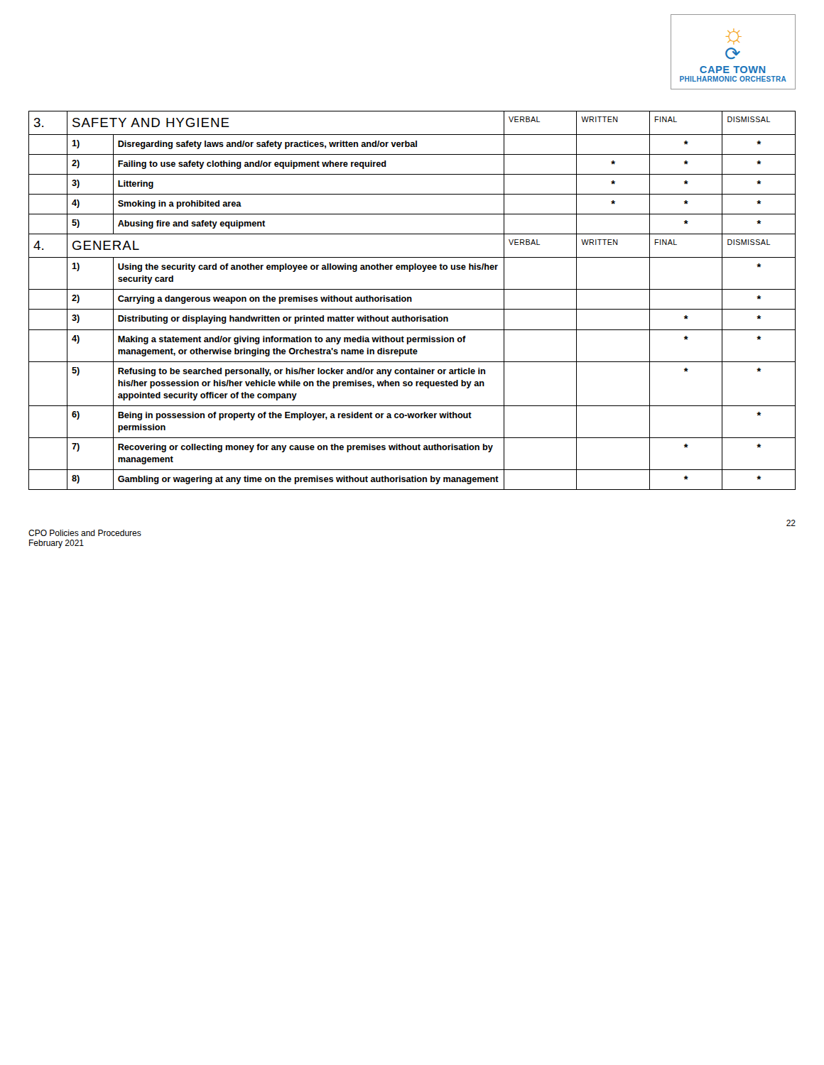☼
⟳
CAPE TOWN
PHILHARMONIC ORCHESTRA
| 3. | SAFETY AND HYGIENE | VERBAL | WRITTEN | FINAL | DISMISSAL |
| | 1) | Disregarding safety laws and/or safety practices, written and/or verbal | | | * | * |
| | 2) | Failing to use safety clothing and/or equipment where required | | * | * | * |
| | 3) | Littering | | * | * | * |
| | 4) | Smoking in a prohibited area | | * | * | * |
| | 5) | Abusing fire and safety equipment | | | * | * |
| 4. | GENERAL | VERBAL | WRITTEN | FINAL | DISMISSAL |
| | 1) | Using the security card of another employee or allowing another employee to use his/her security card | | | | * |
| | 2) | Carrying a dangerous weapon on the premises without authorisation | | | | * |
| | 3) | Distributing or displaying handwritten or printed matter without authorisation | | | * | * |
| | 4) | Making a statement and/or giving information to any media without permission of management, or otherwise bringing the Orchestra's name in disrepute | | | * | * |
| | 5) | Refusing to be searched personally, or his/her locker and/or any container or article in his/her possession or his/her vehicle while on the premises, when so requested by an appointed security officer of the company | | | * | * |
| | 6) | Being in possession of property of the Employer, a resident or a co-worker without permission | | | | * |
| | 7) | Recovering or collecting money for any cause on the premises without authorisation by management | | | * | * |
| | 8) | Gambling or wagering at any time on the premises without authorisation by management | | | * | * |
22
CPO Policies and Procedures
February 2021